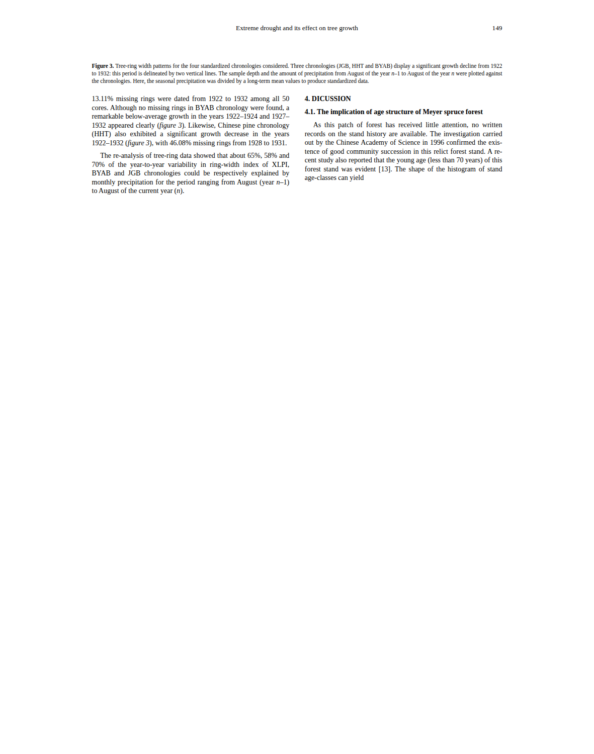Extreme drought and its effect on tree growth 149
Figure 3. Tree-ring width patterns for the four standardized chronologies considered. Three chronologies (JGB, HHT and BYAB) display a significant growth decline from 1922 to 1932: this period is delineated by two vertical lines. The sample depth and the amount of precipitation from August of the year n–1 to August of the year n were plotted against the chronologies. Here, the seasonal precipitation was divided by a long-term mean values to produce standardized data.
13.11% missing rings were dated from 1922 to 1932 among all 50 cores. Although no missing rings in BYAB chronology were found, a remarkable below-average growth in the years 1922–1924 and 1927–1932 appeared clearly (figure 3). Likewise, Chinese pine chronology (HHT) also exhibited a significant growth decrease in the years 1922–1932 (figure 3), with 46.08% missing rings from 1928 to 1931.
The re-analysis of tree-ring data showed that about 65%, 58% and 70% of the year-to-year variability in ring-width index of XLPI, BYAB and JGB chronologies could be respectively explained by monthly precipitation for the period ranging from August (year n–1) to August of the current year (n).
4. DICUSSION
4.1. The implication of age structure of Meyer spruce forest
As this patch of forest has received little attention, no written records on the stand history are available. The investigation carried out by the Chinese Academy of Science in 1996 confirmed the existence of good community succession in this relict forest stand. A recent study also reported that the young age (less than 70 years) of this forest stand was evident [13]. The shape of the histogram of stand age-classes can yield